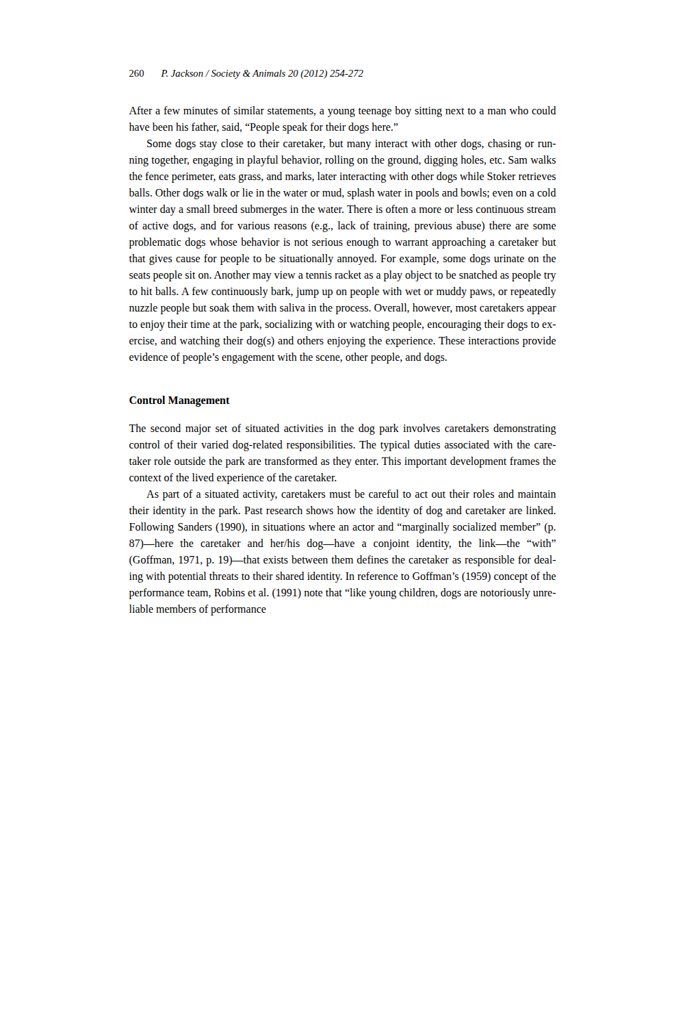260 P. Jackson / Society & Animals 20 (2012) 254-272
After a few minutes of similar statements, a young teenage boy sitting next to a man who could have been his father, said, “People speak for their dogs here.”
Some dogs stay close to their caretaker, but many interact with other dogs, chasing or running together, engaging in playful behavior, rolling on the ground, digging holes, etc. Sam walks the fence perimeter, eats grass, and marks, later interacting with other dogs while Stoker retrieves balls. Other dogs walk or lie in the water or mud, splash water in pools and bowls; even on a cold winter day a small breed submerges in the water. There is often a more or less continuous stream of active dogs, and for various reasons (e.g., lack of training, previous abuse) there are some problematic dogs whose behavior is not serious enough to warrant approaching a caretaker but that gives cause for people to be situationally annoyed. For example, some dogs urinate on the seats people sit on. Another may view a tennis racket as a play object to be snatched as people try to hit balls. A few continuously bark, jump up on people with wet or muddy paws, or repeatedly nuzzle people but soak them with saliva in the process. Overall, however, most caretakers appear to enjoy their time at the park, socializing with or watching people, encouraging their dogs to exercise, and watching their dog(s) and others enjoying the experience. These interactions provide evidence of people’s engagement with the scene, other people, and dogs.
Control Management
The second major set of situated activities in the dog park involves caretakers demonstrating control of their varied dog-related responsibilities. The typical duties associated with the caretaker role outside the park are transformed as they enter. This important development frames the context of the lived experience of the caretaker.
As part of a situated activity, caretakers must be careful to act out their roles and maintain their identity in the park. Past research shows how the identity of dog and caretaker are linked. Following Sanders (1990), in situations where an actor and “marginally socialized member” (p. 87)—here the caretaker and her/his dog—have a conjoint identity, the link—the “with” (Goffman, 1971, p. 19)—that exists between them defines the caretaker as responsible for dealing with potential threats to their shared identity. In reference to Goffman’s (1959) concept of the performance team, Robins et al. (1991) note that “like young children, dogs are notoriously unreliable members of performance